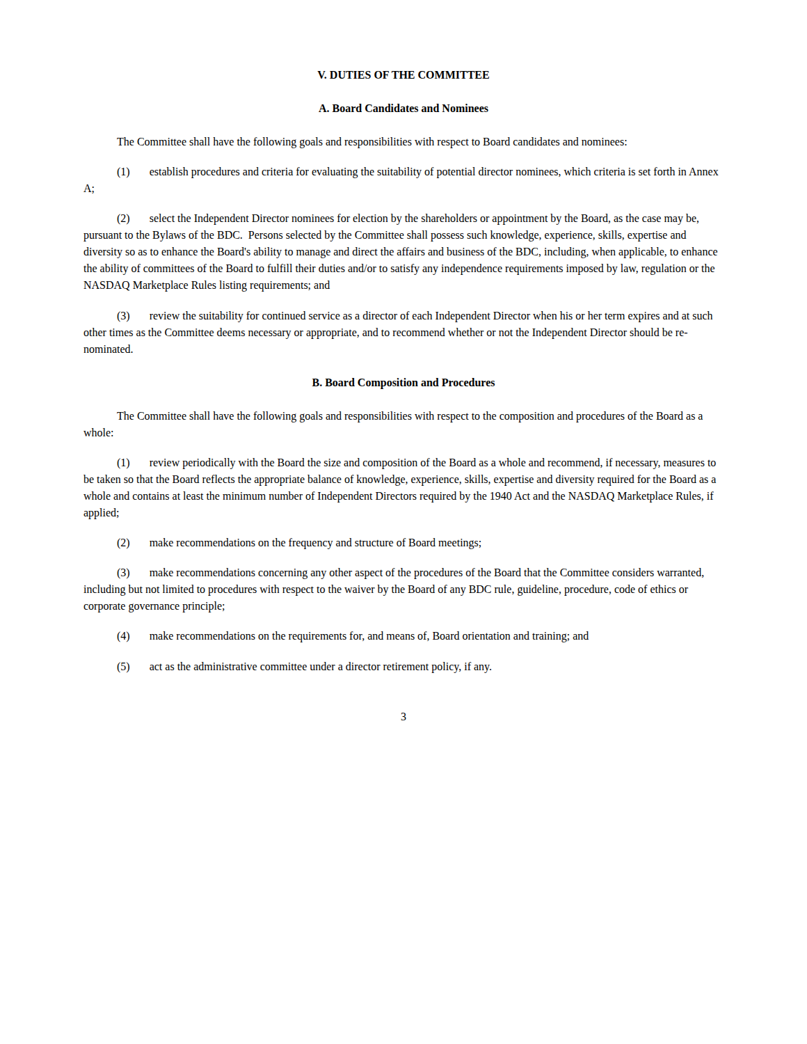V. DUTIES OF THE COMMITTEE
A. Board Candidates and Nominees
The Committee shall have the following goals and responsibilities with respect to Board candidates and nominees:
(1) establish procedures and criteria for evaluating the suitability of potential director nominees, which criteria is set forth in Annex A;
(2) select the Independent Director nominees for election by the shareholders or appointment by the Board, as the case may be, pursuant to the Bylaws of the BDC. Persons selected by the Committee shall possess such knowledge, experience, skills, expertise and diversity so as to enhance the Board's ability to manage and direct the affairs and business of the BDC, including, when applicable, to enhance the ability of committees of the Board to fulfill their duties and/or to satisfy any independence requirements imposed by law, regulation or the NASDAQ Marketplace Rules listing requirements; and
(3) review the suitability for continued service as a director of each Independent Director when his or her term expires and at such other times as the Committee deems necessary or appropriate, and to recommend whether or not the Independent Director should be re-nominated.
B. Board Composition and Procedures
The Committee shall have the following goals and responsibilities with respect to the composition and procedures of the Board as a whole:
(1) review periodically with the Board the size and composition of the Board as a whole and recommend, if necessary, measures to be taken so that the Board reflects the appropriate balance of knowledge, experience, skills, expertise and diversity required for the Board as a whole and contains at least the minimum number of Independent Directors required by the 1940 Act and the NASDAQ Marketplace Rules, if applied;
(2) make recommendations on the frequency and structure of Board meetings;
(3) make recommendations concerning any other aspect of the procedures of the Board that the Committee considers warranted, including but not limited to procedures with respect to the waiver by the Board of any BDC rule, guideline, procedure, code of ethics or corporate governance principle;
(4) make recommendations on the requirements for, and means of, Board orientation and training; and
(5) act as the administrative committee under a director retirement policy, if any.
3